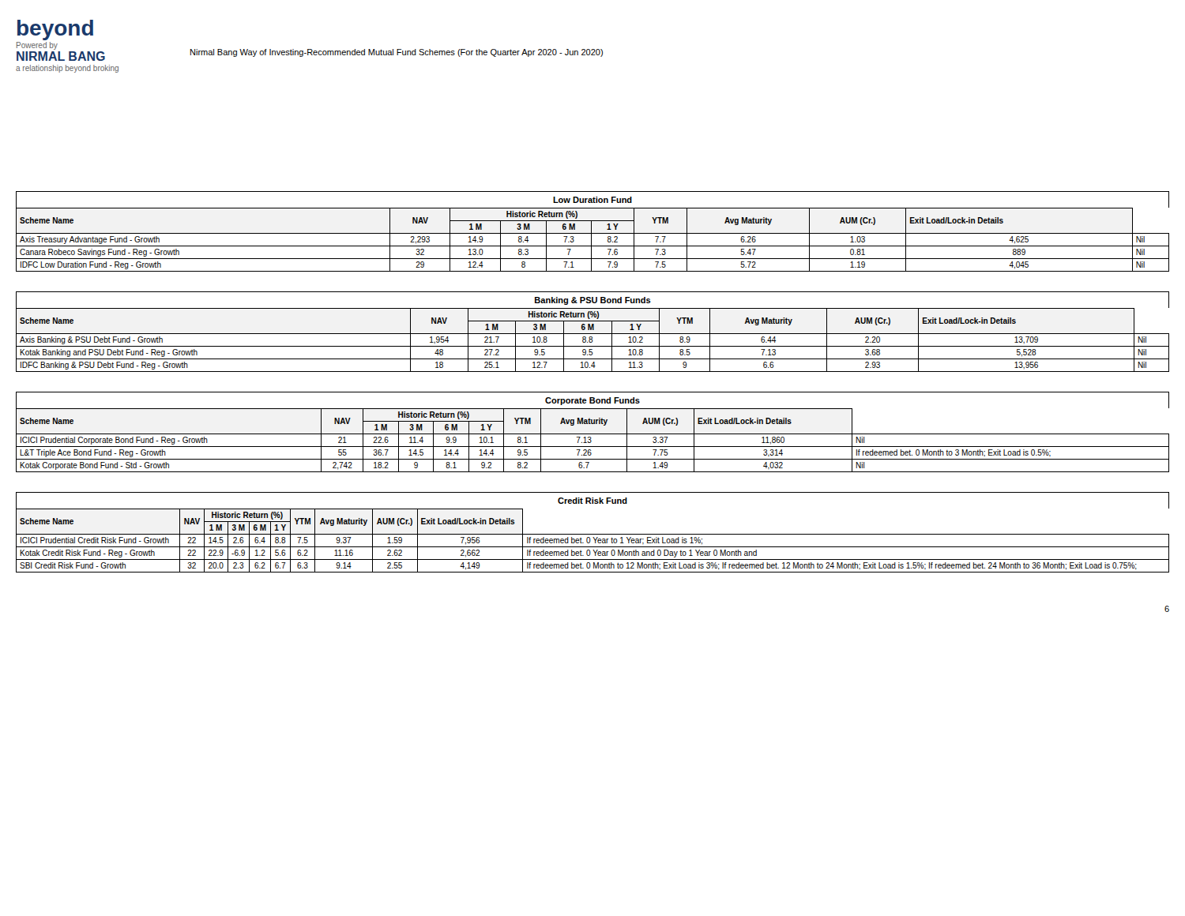beyond
Powered by
NIRMAL BANG
a relationship beyond broking
Nirmal Bang Way of Investing-Recommended Mutual Fund Schemes (For the Quarter Apr 2020 - Jun 2020)
Low Duration Fund
| Scheme Name | NAV | Historic Return (%) | YTM | Avg Maturity | AUM (Cr.) | Exit Load/Lock-in Details |
| --- | --- | --- | --- | --- | --- | --- |
| 1 M | 3 M | 6 M | 1 Y |
| Axis Treasury Advantage Fund - Growth | 2,293 | 14.9 | 8.4 | 7.3 | 8.2 | 7.7 | 6.26 | 1.03 | 4,625 | Nil |
| Canara Robeco Savings Fund - Reg - Growth | 32 | 13.0 | 8.3 | 7 | 7.6 | 7.3 | 5.47 | 0.81 | 889 | Nil |
| IDFC Low Duration Fund - Reg - Growth | 29 | 12.4 | 8 | 7.1 | 7.9 | 7.5 | 5.72 | 1.19 | 4,045 | Nil |
Banking & PSU Bond Funds
| Scheme Name | NAV | Historic Return (%) | YTM | Avg Maturity | AUM (Cr.) | Exit Load/Lock-in Details |
| --- | --- | --- | --- | --- | --- | --- |
| 1 M | 3 M | 6 M | 1 Y |
| Axis Banking & PSU Debt Fund - Growth | 1,954 | 21.7 | 10.8 | 8.8 | 10.2 | 8.9 | 6.44 | 2.20 | 13,709 | Nil |
| Kotak Banking and PSU Debt Fund - Reg - Growth | 48 | 27.2 | 9.5 | 9.5 | 10.8 | 8.5 | 7.13 | 3.68 | 5,528 | Nil |
| IDFC Banking & PSU Debt Fund - Reg - Growth | 18 | 25.1 | 12.7 | 10.4 | 11.3 | 9 | 6.6 | 2.93 | 13,956 | Nil |
Corporate Bond Funds
| Scheme Name | NAV | Historic Return (%) | YTM | Avg Maturity | AUM (Cr.) | Exit Load/Lock-in Details |
| --- | --- | --- | --- | --- | --- | --- |
| 1 M | 3 M | 6 M | 1 Y |
| ICICI Prudential Corporate Bond Fund - Reg - Growth | 21 | 22.6 | 11.4 | 9.9 | 10.1 | 8.1 | 7.13 | 3.37 | 11,860 | Nil |
| L&T Triple Ace Bond Fund - Reg - Growth | 55 | 36.7 | 14.5 | 14.4 | 14.4 | 9.5 | 7.26 | 7.75 | 3,314 | If redeemed bet. 0 Month to 3 Month; Exit Load is 0.5%; |
| Kotak Corporate Bond Fund - Std - Growth | 2,742 | 18.2 | 9 | 8.1 | 9.2 | 8.2 | 6.7 | 1.49 | 4,032 | Nil |
Credit Risk Fund
| Scheme Name | NAV | Historic Return (%) | YTM | Avg Maturity | AUM (Cr.) | Exit Load/Lock-in Details |
| --- | --- | --- | --- | --- | --- | --- |
| 1 M | 3 M | 6 M | 1 Y |
| ICICI Prudential Credit Risk Fund - Growth | 22 | 14.5 | 2.6 | 6.4 | 8.8 | 7.5 | 9.37 | 1.59 | 7,956 | If redeemed bet. 0 Year to 1 Year; Exit Load is 1%; |
| Kotak Credit Risk Fund - Reg - Growth | 22 | 22.9 | -6.9 | 1.2 | 5.6 | 6.2 | 11.16 | 2.62 | 2,662 | If redeemed bet. 0 Year 0 Month and 0 Day to 1 Year 0 Month and |
| SBI Credit Risk Fund - Growth | 32 | 20.0 | 2.3 | 6.2 | 6.7 | 6.3 | 9.14 | 2.55 | 4,149 | If redeemed bet. 0 Month to 12 Month; Exit Load is 3%; If redeemed bet. 12 Month to 24 Month; Exit Load is 1.5%; If redeemed bet. 24 Month to 36 Month; Exit Load is 0.75%; |
6